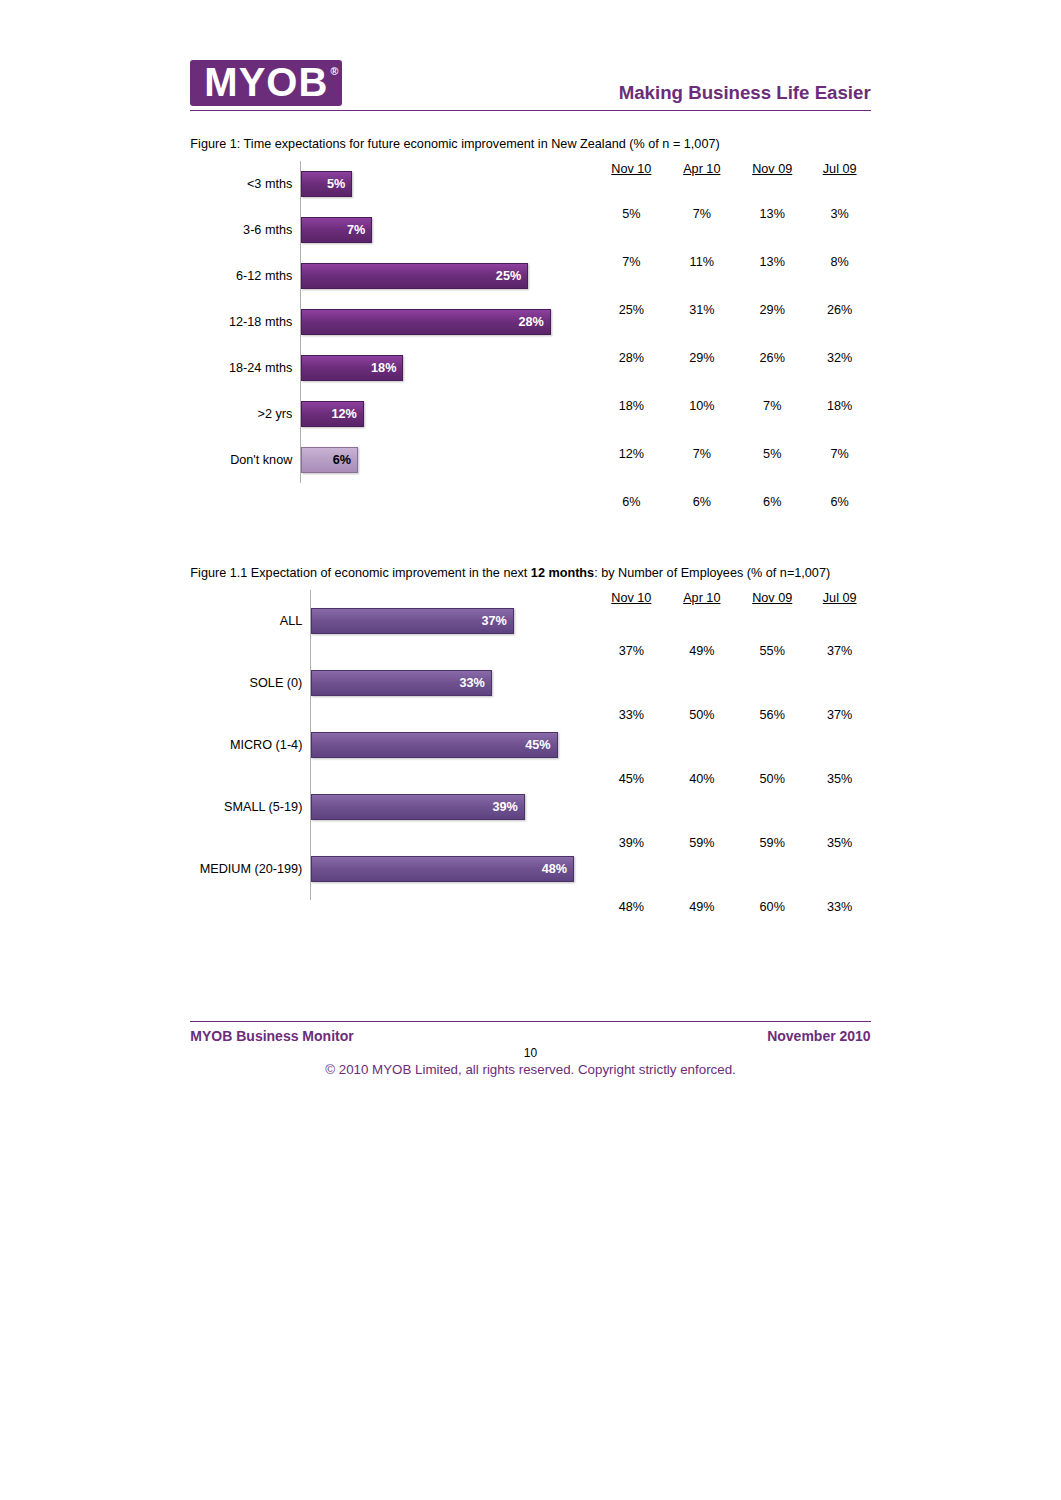MYOB®
Making Business Life Easier
Figure 1: Time expectations for future economic improvement in New Zealand (% of n = 1,007)
<3 mths
5%
3-6 mths
7%
6-12 mths
25%
12-18 mths
28%
18-24 mths
18%
>2 yrs
12%
Don't know
6%
| Nov 10 | Apr 10 | Nov 09 | Jul 09 |
| --- | --- | --- | --- |
| 5% | 7% | 13% | 3% |
| 7% | 11% | 13% | 8% |
| 25% | 31% | 29% | 26% |
| 28% | 29% | 26% | 32% |
| 18% | 10% | 7% | 18% |
| 12% | 7% | 5% | 7% |
| 6% | 6% | 6% | 6% |
Figure 1.1 Expectation of economic improvement in the next 12 months: by Number of Employees (% of n=1,007)
ALL
37%
SOLE (0)
33%
MICRO (1-4)
45%
SMALL (5-19)
39%
MEDIUM (20-199)
48%
| Nov 10 | Apr 10 | Nov 09 | Jul 09 |
| --- | --- | --- | --- |
| 37% | 49% | 55% | 37% |
| 33% | 50% | 56% | 37% |
| 45% | 40% | 50% | 35% |
| 39% | 59% | 59% | 35% |
| 48% | 49% | 60% | 33% |
MYOB Business Monitor November 2010
10
© 2010 MYOB Limited, all rights reserved. Copyright strictly enforced.